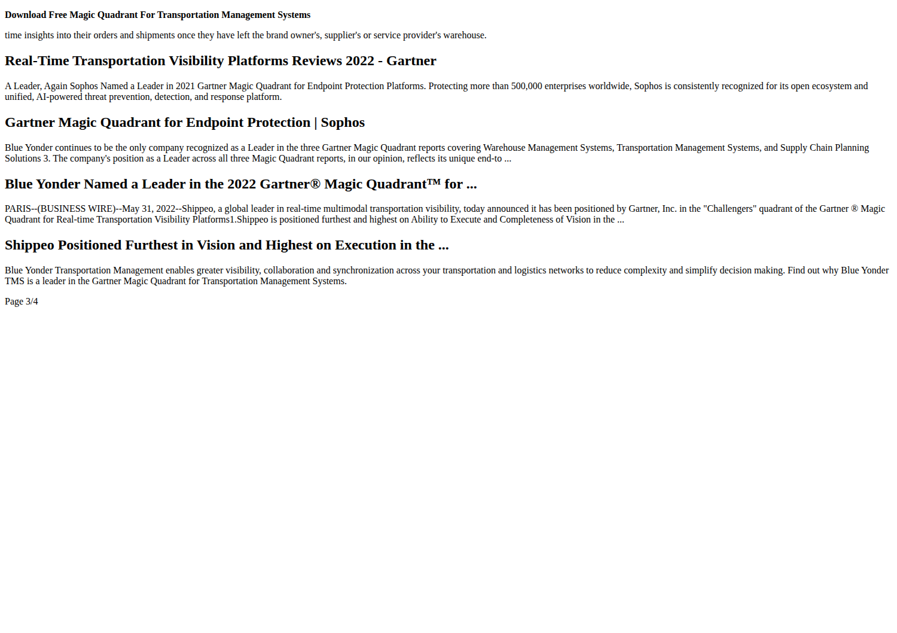Download Free Magic Quadrant For Transportation Management Systems
time insights into their orders and shipments once they have left the brand owner's, supplier's or service provider's warehouse.
Real-Time Transportation Visibility Platforms Reviews 2022 - Gartner
A Leader, Again Sophos Named a Leader in 2021 Gartner Magic Quadrant for Endpoint Protection Platforms. Protecting more than 500,000 enterprises worldwide, Sophos is consistently recognized for its open ecosystem and unified, AI-powered threat prevention, detection, and response platform.
Gartner Magic Quadrant for Endpoint Protection | Sophos
Blue Yonder continues to be the only company recognized as a Leader in the three Gartner Magic Quadrant reports covering Warehouse Management Systems, Transportation Management Systems, and Supply Chain Planning Solutions 3. The company's position as a Leader across all three Magic Quadrant reports, in our opinion, reflects its unique end-to ...
Blue Yonder Named a Leader in the 2022 Gartner® Magic Quadrant™ for ...
PARIS--(BUSINESS WIRE)--May 31, 2022--Shippeo, a global leader in real-time multimodal transportation visibility, today announced it has been positioned by Gartner, Inc. in the "Challengers" quadrant of the Gartner ® Magic Quadrant for Real-time Transportation Visibility Platforms1.Shippeo is positioned furthest and highest on Ability to Execute and Completeness of Vision in the ...
Shippeo Positioned Furthest in Vision and Highest on Execution in the ...
Blue Yonder Transportation Management enables greater visibility, collaboration and synchronization across your transportation and logistics networks to reduce complexity and simplify decision making. Find out why Blue Yonder TMS is a leader in the Gartner Magic Quadrant for Transportation Management Systems.
Page 3/4